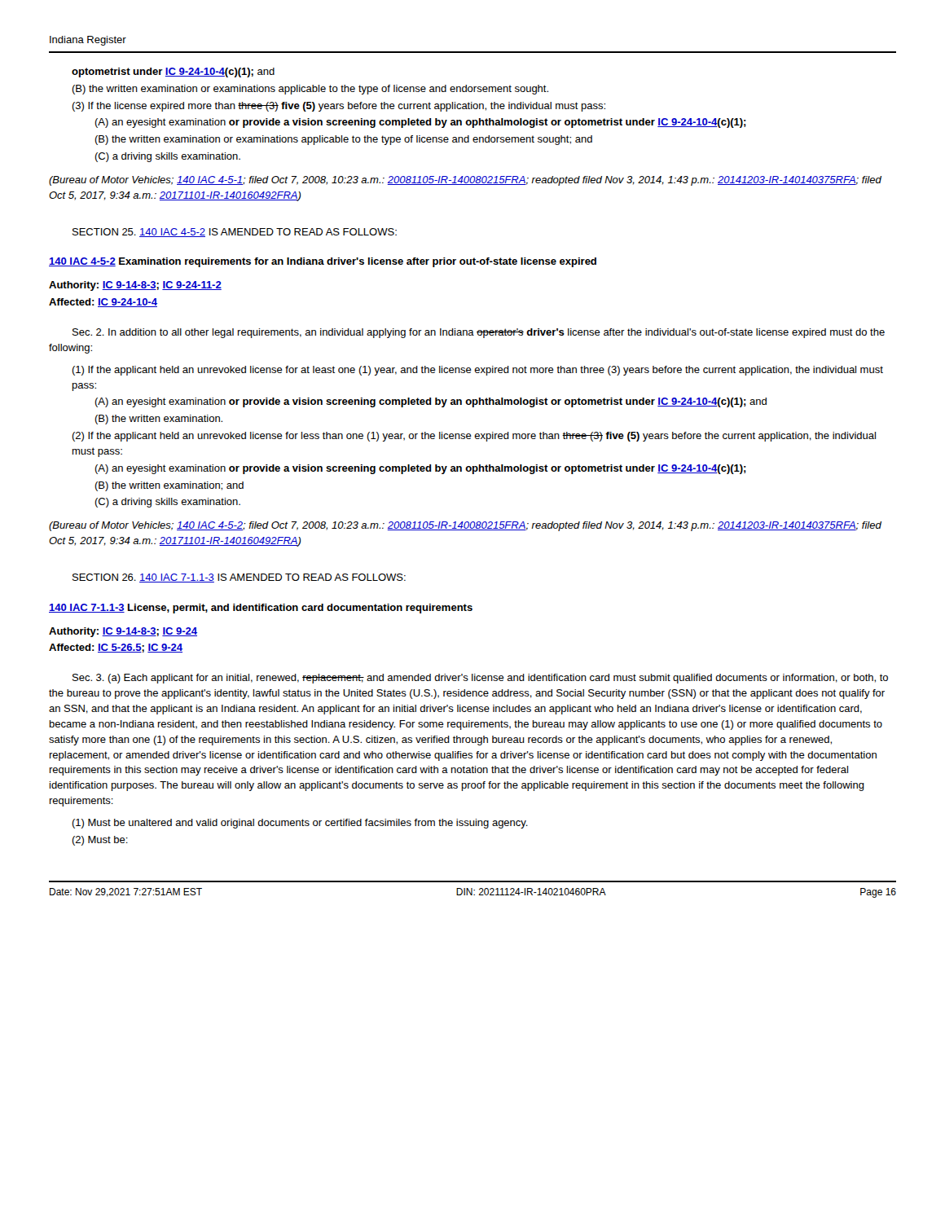Indiana Register
optometrist under IC 9-24-10-4(c)(1); and
(B) the written examination or examinations applicable to the type of license and endorsement sought.
(3) If the license expired more than three (3) five (5) years before the current application, the individual must pass:
(A) an eyesight examination or provide a vision screening completed by an ophthalmologist or optometrist under IC 9-24-10-4(c)(1);
(B) the written examination or examinations applicable to the type of license and endorsement sought; and
(C) a driving skills examination.
(Bureau of Motor Vehicles; 140 IAC 4-5-1; filed Oct 7, 2008, 10:23 a.m.: 20081105-IR-140080215FRA; readopted filed Nov 3, 2014, 1:43 p.m.: 20141203-IR-140140375RFA; filed Oct 5, 2017, 9:34 a.m.: 20171101-IR-140160492FRA)
SECTION 25. 140 IAC 4-5-2 IS AMENDED TO READ AS FOLLOWS:
140 IAC 4-5-2 Examination requirements for an Indiana driver's license after prior out-of-state license expired
Authority: IC 9-14-8-3; IC 9-24-11-2
Affected: IC 9-24-10-4
Sec. 2. In addition to all other legal requirements, an individual applying for an Indiana operator's driver's license after the individual's out-of-state license expired must do the following:
(1) If the applicant held an unrevoked license for at least one (1) year, and the license expired not more than three (3) years before the current application, the individual must pass:
(A) an eyesight examination or provide a vision screening completed by an ophthalmologist or optometrist under IC 9-24-10-4(c)(1); and
(B) the written examination.
(2) If the applicant held an unrevoked license for less than one (1) year, or the license expired more than three (3) five (5) years before the current application, the individual must pass:
(A) an eyesight examination or provide a vision screening completed by an ophthalmologist or optometrist under IC 9-24-10-4(c)(1);
(B) the written examination; and
(C) a driving skills examination.
(Bureau of Motor Vehicles; 140 IAC 4-5-2; filed Oct 7, 2008, 10:23 a.m.: 20081105-IR-140080215FRA; readopted filed Nov 3, 2014, 1:43 p.m.: 20141203-IR-140140375RFA; filed Oct 5, 2017, 9:34 a.m.: 20171101-IR-140160492FRA)
SECTION 26. 140 IAC 7-1.1-3 IS AMENDED TO READ AS FOLLOWS:
140 IAC 7-1.1-3 License, permit, and identification card documentation requirements
Authority: IC 9-14-8-3; IC 9-24
Affected: IC 5-26.5; IC 9-24
Sec. 3. (a) Each applicant for an initial, renewed, replacement, and amended driver's license and identification card must submit qualified documents or information, or both, to the bureau to prove the applicant's identity, lawful status in the United States (U.S.), residence address, and Social Security number (SSN) or that the applicant does not qualify for an SSN, and that the applicant is an Indiana resident. An applicant for an initial driver's license includes an applicant who held an Indiana driver's license or identification card, became a non-Indiana resident, and then reestablished Indiana residency. For some requirements, the bureau may allow applicants to use one (1) or more qualified documents to satisfy more than one (1) of the requirements in this section. A U.S. citizen, as verified through bureau records or the applicant's documents, who applies for a renewed, replacement, or amended driver's license or identification card and who otherwise qualifies for a driver's license or identification card but does not comply with the documentation requirements in this section may receive a driver's license or identification card with a notation that the driver's license or identification card may not be accepted for federal identification purposes. The bureau will only allow an applicant's documents to serve as proof for the applicable requirement in this section if the documents meet the following requirements:
(1) Must be unaltered and valid original documents or certified facsimiles from the issuing agency.
(2) Must be:
Date: Nov 29,2021 7:27:51AM EST
DIN: 20211124-IR-140210460PRA
Page 16